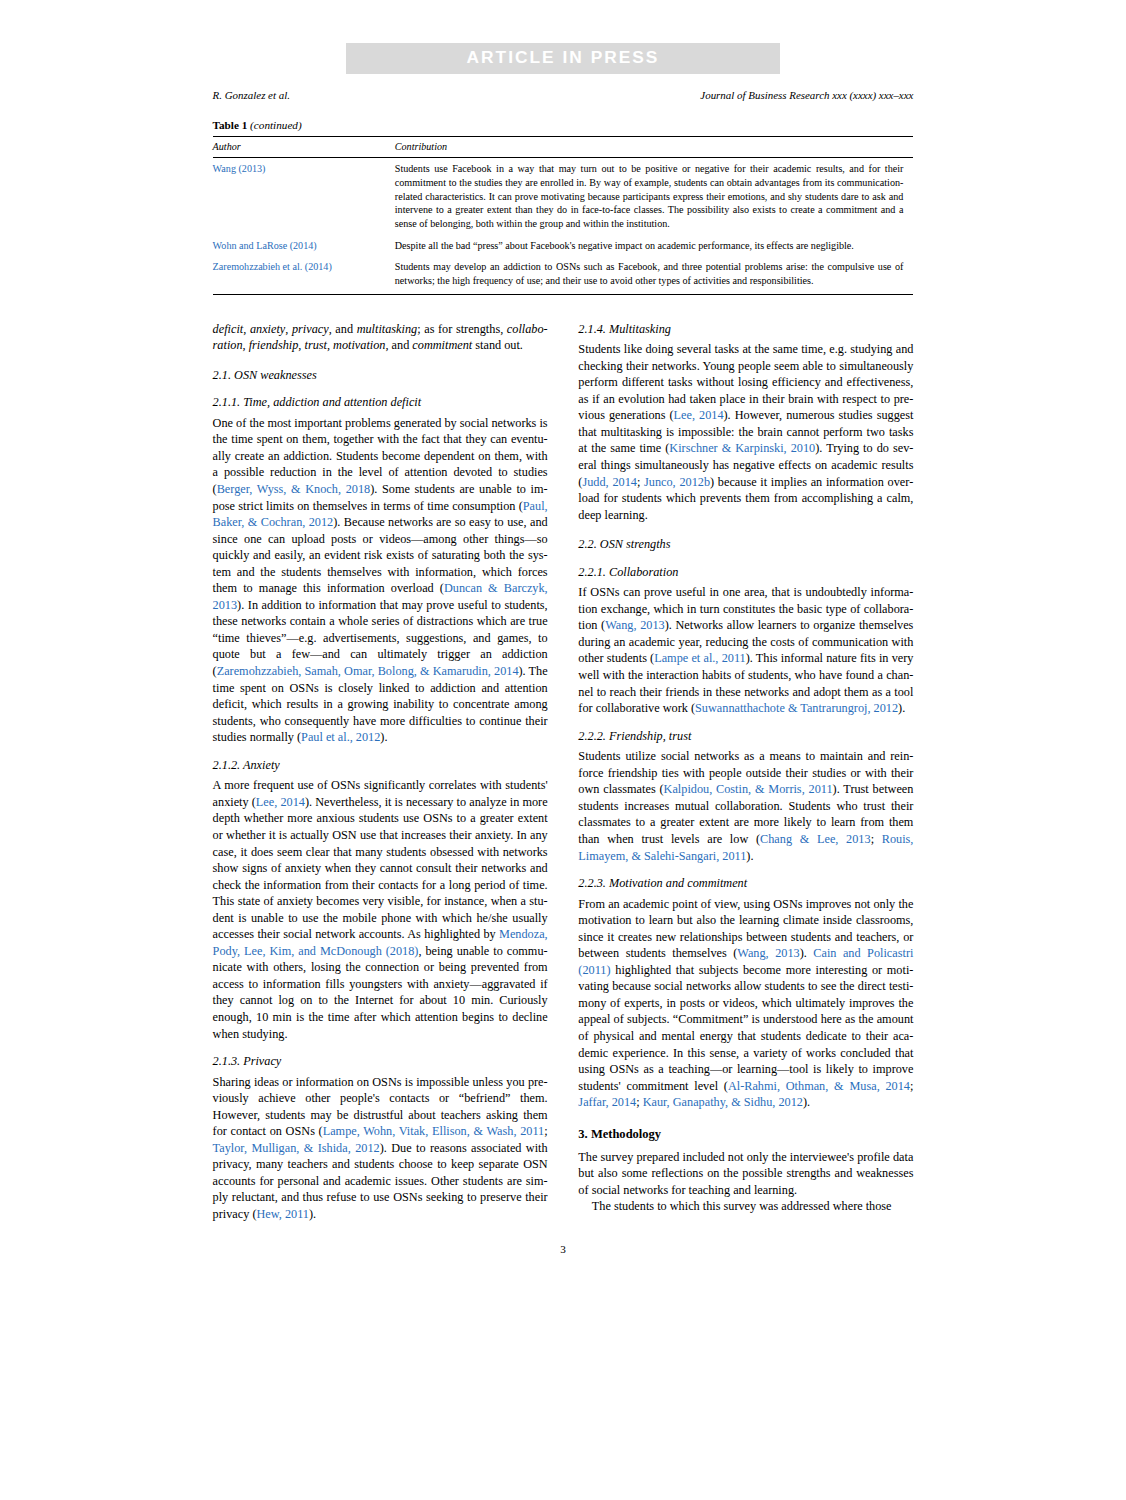ARTICLE IN PRESS
R. Gonzalez et al.
Journal of Business Research xxx (xxxx) xxx–xxx
Table 1 (continued)
| Author | Contribution |
| --- | --- |
| Wang (2013) | Students use Facebook in a way that may turn out to be positive or negative for their academic results, and for their commitment to the studies they are enrolled in. By way of example, students can obtain advantages from its communication-related characteristics. It can prove motivating because participants express their emotions, and shy students dare to ask and intervene to a greater extent than they do in face-to-face classes. The possibility also exists to create a commitment and a sense of belonging, both within the group and within the institution. |
| Wohn and LaRose (2014) | Despite all the bad “press” about Facebook's negative impact on academic performance, its effects are negligible. |
| Zaremohzzabieh et al. (2014) | Students may develop an addiction to OSNs such as Facebook, and three potential problems arise: the compulsive use of networks; the high frequency of use; and their use to avoid other types of activities and responsibilities. |
deficit, anxiety, privacy, and multitasking; as for strengths, collaboration, friendship, trust, motivation, and commitment stand out.
2.1. OSN weaknesses
2.1.1. Time, addiction and attention deficit
One of the most important problems generated by social networks is the time spent on them, together with the fact that they can eventually create an addiction. Students become dependent on them, with a possible reduction in the level of attention devoted to studies (Berger, Wyss, & Knoch, 2018). Some students are unable to impose strict limits on themselves in terms of time consumption (Paul, Baker, & Cochran, 2012). Because networks are so easy to use, and since one can upload posts or videos—among other things—so quickly and easily, an evident risk exists of saturating both the system and the students themselves with information, which forces them to manage this information overload (Duncan & Barczyk, 2013). In addition to information that may prove useful to students, these networks contain a whole series of distractions which are true “time thieves”—e.g. advertisements, suggestions, and games, to quote but a few—and can ultimately trigger an addiction (Zaremohzzabieh, Samah, Omar, Bolong, & Kamarudin, 2014). The time spent on OSNs is closely linked to addiction and attention deficit, which results in a growing inability to concentrate among students, who consequently have more difficulties to continue their studies normally (Paul et al., 2012).
2.1.2. Anxiety
A more frequent use of OSNs significantly correlates with students' anxiety (Lee, 2014). Nevertheless, it is necessary to analyze in more depth whether more anxious students use OSNs to a greater extent or whether it is actually OSN use that increases their anxiety. In any case, it does seem clear that many students obsessed with networks show signs of anxiety when they cannot consult their networks and check the information from their contacts for a long period of time. This state of anxiety becomes very visible, for instance, when a student is unable to use the mobile phone with which he/she usually accesses their social network accounts. As highlighted by Mendoza, Pody, Lee, Kim, and McDonough (2018), being unable to communicate with others, losing the connection or being prevented from access to information fills youngsters with anxiety—aggravated if they cannot log on to the Internet for about 10 min. Curiously enough, 10 min is the time after which attention begins to decline when studying.
2.1.3. Privacy
Sharing ideas or information on OSNs is impossible unless you previously achieve other people's contacts or “befriend” them. However, students may be distrustful about teachers asking them for contact on OSNs (Lampe, Wohn, Vitak, Ellison, & Wash, 2011; Taylor, Mulligan, & Ishida, 2012). Due to reasons associated with privacy, many teachers and students choose to keep separate OSN accounts for personal and academic issues. Other students are simply reluctant, and thus refuse to use OSNs seeking to preserve their privacy (Hew, 2011).
2.1.4. Multitasking
Students like doing several tasks at the same time, e.g. studying and checking their networks. Young people seem able to simultaneously perform different tasks without losing efficiency and effectiveness, as if an evolution had taken place in their brain with respect to previous generations (Lee, 2014). However, numerous studies suggest that multitasking is impossible: the brain cannot perform two tasks at the same time (Kirschner & Karpinski, 2010). Trying to do several things simultaneously has negative effects on academic results (Judd, 2014; Junco, 2012b) because it implies an information overload for students which prevents them from accomplishing a calm, deep learning.
2.2. OSN strengths
2.2.1. Collaboration
If OSNs can prove useful in one area, that is undoubtedly information exchange, which in turn constitutes the basic type of collaboration (Wang, 2013). Networks allow learners to organize themselves during an academic year, reducing the costs of communication with other students (Lampe et al., 2011). This informal nature fits in very well with the interaction habits of students, who have found a channel to reach their friends in these networks and adopt them as a tool for collaborative work (Suwannatthachote & Tantrarungroj, 2012).
2.2.2. Friendship, trust
Students utilize social networks as a means to maintain and reinforce friendship ties with people outside their studies or with their own classmates (Kalpidou, Costin, & Morris, 2011). Trust between students increases mutual collaboration. Students who trust their classmates to a greater extent are more likely to learn from them than when trust levels are low (Chang & Lee, 2013; Rouis, Limayem, & Salehi-Sangari, 2011).
2.2.3. Motivation and commitment
From an academic point of view, using OSNs improves not only the motivation to learn but also the learning climate inside classrooms, since it creates new relationships between students and teachers, or between students themselves (Wang, 2013). Cain and Policastri (2011) highlighted that subjects become more interesting or motivating because social networks allow students to see the direct testimony of experts, in posts or videos, which ultimately improves the appeal of subjects. “Commitment” is understood here as the amount of physical and mental energy that students dedicate to their academic experience. In this sense, a variety of works concluded that using OSNs as a teaching—or learning—tool is likely to improve students' commitment level (Al-Rahmi, Othman, & Musa, 2014; Jaffar, 2014; Kaur, Ganapathy, & Sidhu, 2012).
3. Methodology
The survey prepared included not only the interviewee's profile data but also some reflections on the possible strengths and weaknesses of social networks for teaching and learning.
The students to which this survey was addressed where those
3